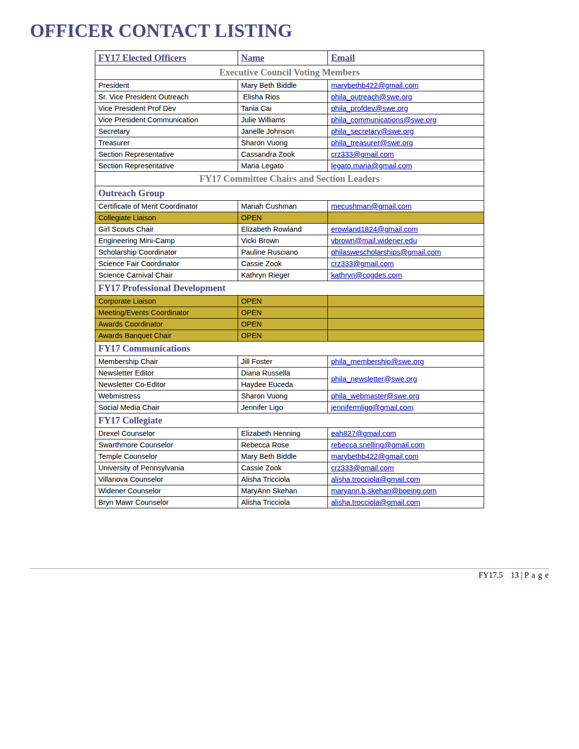OFFICER CONTACT LISTING
| FY17 Elected Officers | Name | Email |
| Executive Council Voting Members |
| President | Mary Beth Biddle | marybethb422@gmail.com |
| Sr. Vice President Outreach | Elisha Rios | phila_outreach@swe.org |
| Vice President Prof Dev | Tania Cai | phila_profdev@swe.org |
| Vice President Communication | Julie Williams | phila_communications@swe.org |
| Secretary | Janelle Johnson | phila_secretary@swe.org |
| Treasurer | Sharon Vuong | phila_treasurer@swe.org |
| Section Representative | Cassandra Zook | crz333@gmail.com |
| Section Representative | Maria Legato | legato.maria@gmail.com |
| FY17 Committee Chairs and Section Leaders |
| Outreach Group |
| Certificate of Merit Coordinator | Mariah Cushman | mecushman@gmail.com |
| Collegiate Liaison | OPEN | |
| Girl Scouts Chair | Elizabeth Rowland | erowland1824@gmail.com |
| Engineering Mini-Camp | Vicki Brown | vbrown@mail.widener.edu |
| Scholarship Coordinator | Pauline Rusciano | philaswescholarships@gmail.com |
| Science Fair Coordinator | Cassie Zook | crz333@gmail.com |
| Science Carnival Chair | Kathryn Rieger | kathryn@cogdes.com |
| FY17 Professional Development |
| Corporate Liaison | OPEN | |
| Meeting/Events Coordinator | OPEN | |
| Awards Coordinator | OPEN | |
| Awards Banquet Chair | OPEN | |
| FY17 Communications |
| Membership Chair | Jill Foster | phila_membership@swe.org |
| Newsletter Editor | Diana Russella | phila_newsletter@swe.org |
| Newsletter Co-Editor | Haydee Euceda |
| Webmistress | Sharon Vuong | phila_webmaster@swe.org |
| Social Media Chair | Jennifer Ligo | jennifermligo@gmail.com |
| FY17 Collegiate |
| Drexel Counselor | Elizabeth Henning | eah827@gmail.com |
| Swarthmore Counselor | Rebecca Rose | rebecca.snelling@gmail.com |
| Temple Counselor | Mary Beth Biddle | marybethb422@gmail.com |
| University of Pennsylvania | Cassie Zook | crz333@gmail.com |
| Villanova Counselor | Alisha Tricciola | alisha.trocciola@gmail.com |
| Widener Counselor | MaryAnn Skehan | maryann.b.skehan@boeing.com |
| Bryn Mawr Counselor | Alisha Tricciola | alisha.trocciola@gmail.com |
FY17.5 13 | P a g e